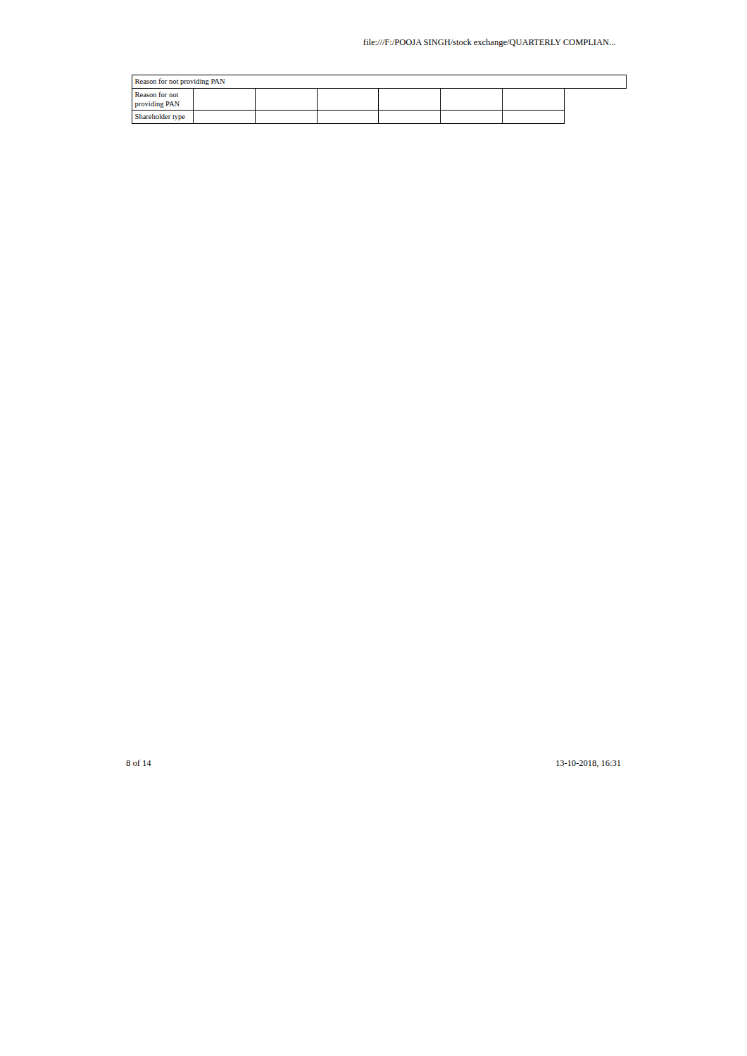file:///F:/POOJA SINGH/stock exchange/QUARTERLY COMPLIAN...
| Reason for not providing PAN |
| Reason for not providing PAN | | | | | | |
| Shareholder type | | | | | | |
8 of 14 13-10-2018, 16:31